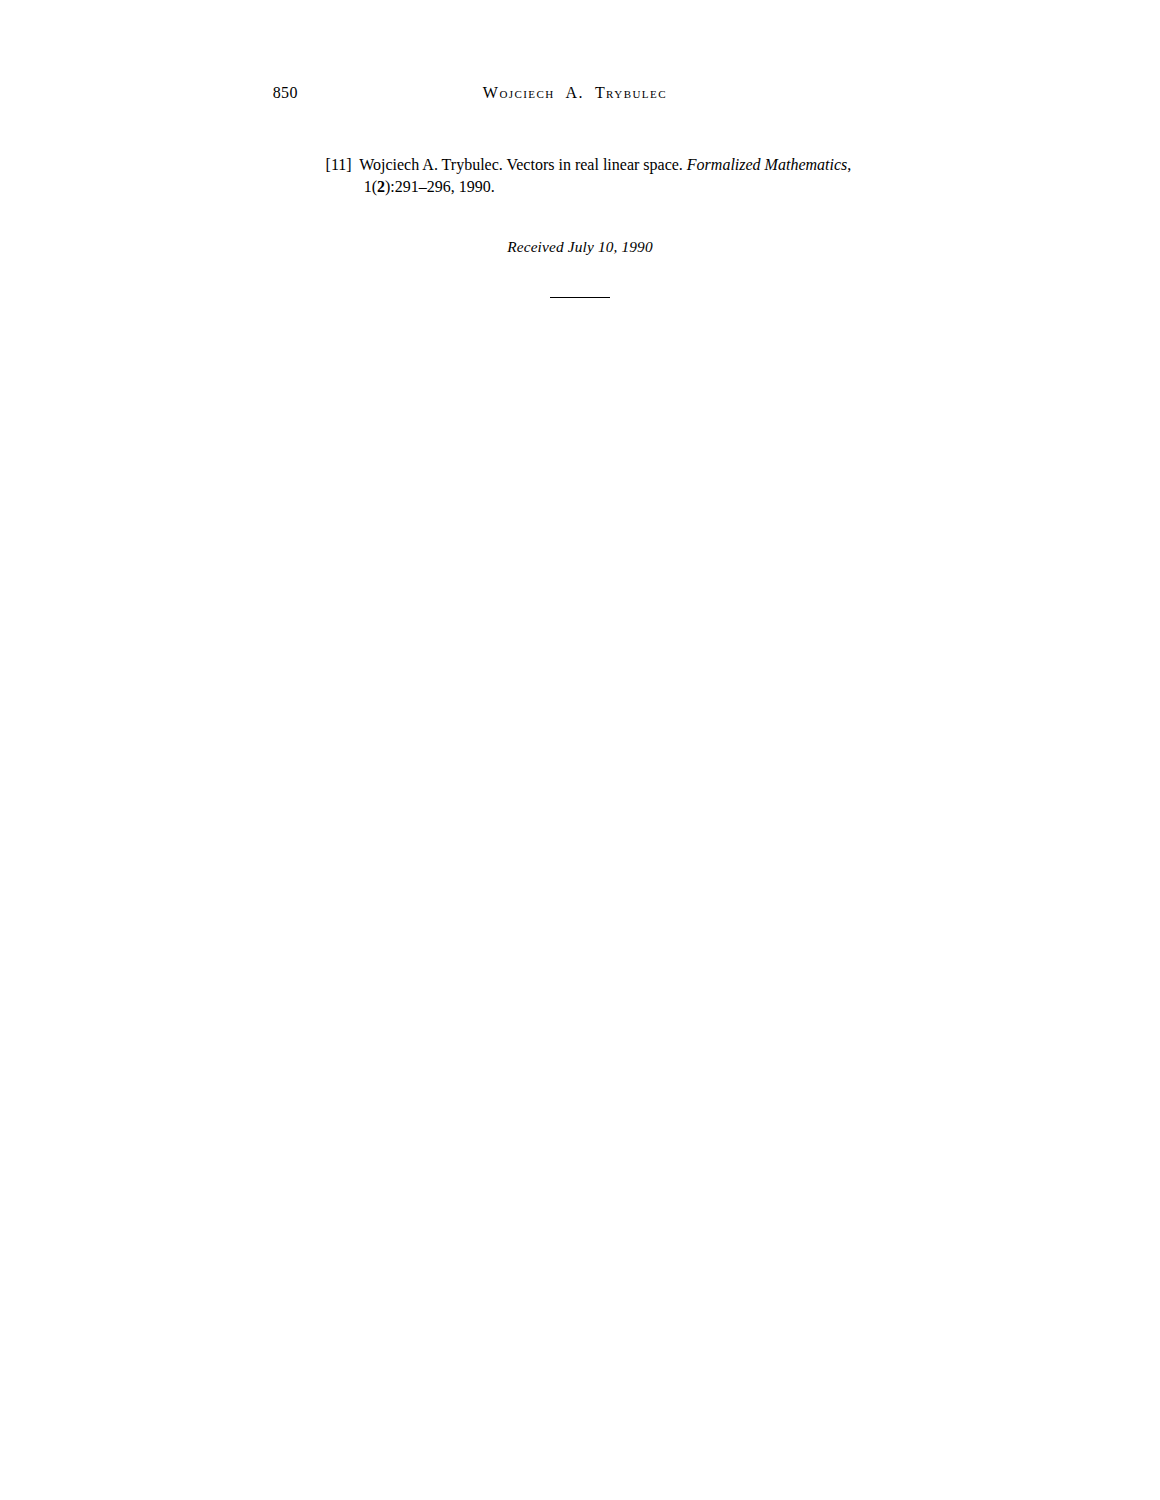850
Wojciech A. Trybulec
[11]
Wojciech A. Trybulec. Vectors in real linear space. Formalized Mathematics, 1(2):291–296, 1990.
Received July 10, 1990